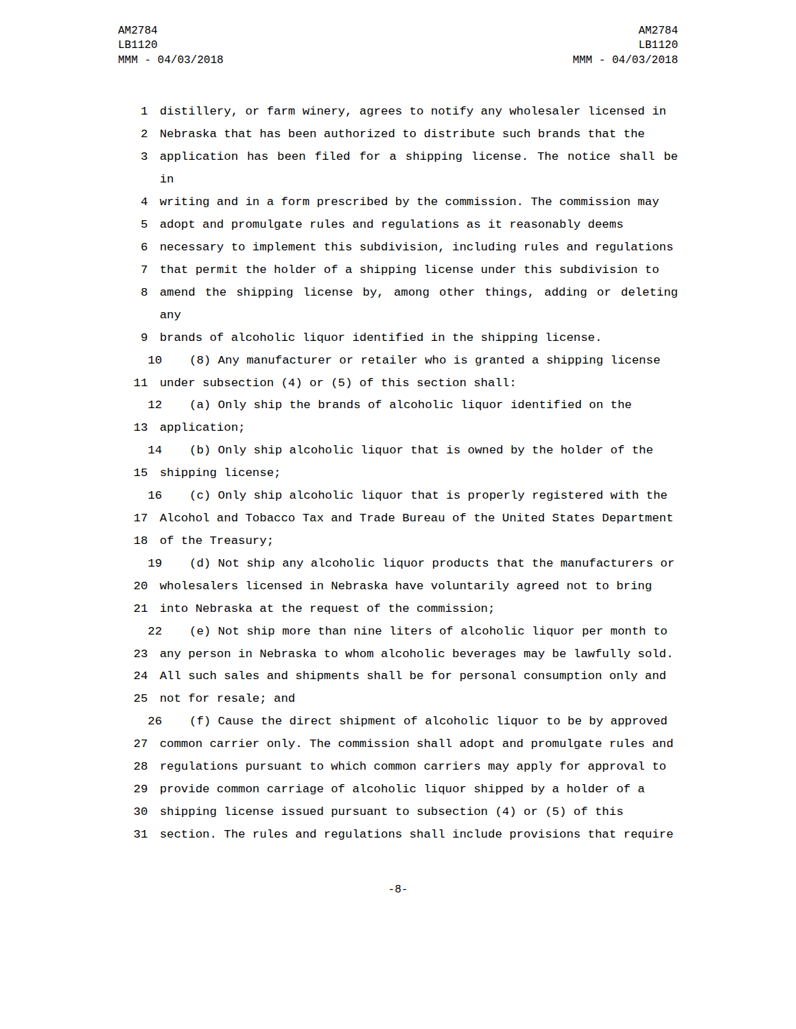AM2784 LB1120 MMM - 04/03/2018
AM2784 LB1120 MMM - 04/03/2018
distillery, or farm winery, agrees to notify any wholesaler licensed in
Nebraska that has been authorized to distribute such brands that the
application has been filed for a shipping license. The notice shall be in
writing and in a form prescribed by the commission. The commission may
adopt and promulgate rules and regulations as it reasonably deems
necessary to implement this subdivision, including rules and regulations
that permit the holder of a shipping license under this subdivision to
amend the shipping license by, among other things, adding or deleting any
brands of alcoholic liquor identified in the shipping license.
(8) Any manufacturer or retailer who is granted a shipping license
under subsection (4) or (5) of this section shall:
(a) Only ship the brands of alcoholic liquor identified on the
application;
(b) Only ship alcoholic liquor that is owned by the holder of the
shipping license;
(c) Only ship alcoholic liquor that is properly registered with the
Alcohol and Tobacco Tax and Trade Bureau of the United States Department
of the Treasury;
(d) Not ship any alcoholic liquor products that the manufacturers or
wholesalers licensed in Nebraska have voluntarily agreed not to bring
into Nebraska at the request of the commission;
(e) Not ship more than nine liters of alcoholic liquor per month to
any person in Nebraska to whom alcoholic beverages may be lawfully sold.
All such sales and shipments shall be for personal consumption only and
not for resale; and
(f) Cause the direct shipment of alcoholic liquor to be by approved
common carrier only. The commission shall adopt and promulgate rules and
regulations pursuant to which common carriers may apply for approval to
provide common carriage of alcoholic liquor shipped by a holder of a
shipping license issued pursuant to subsection (4) or (5) of this
section. The rules and regulations shall include provisions that require
-8-